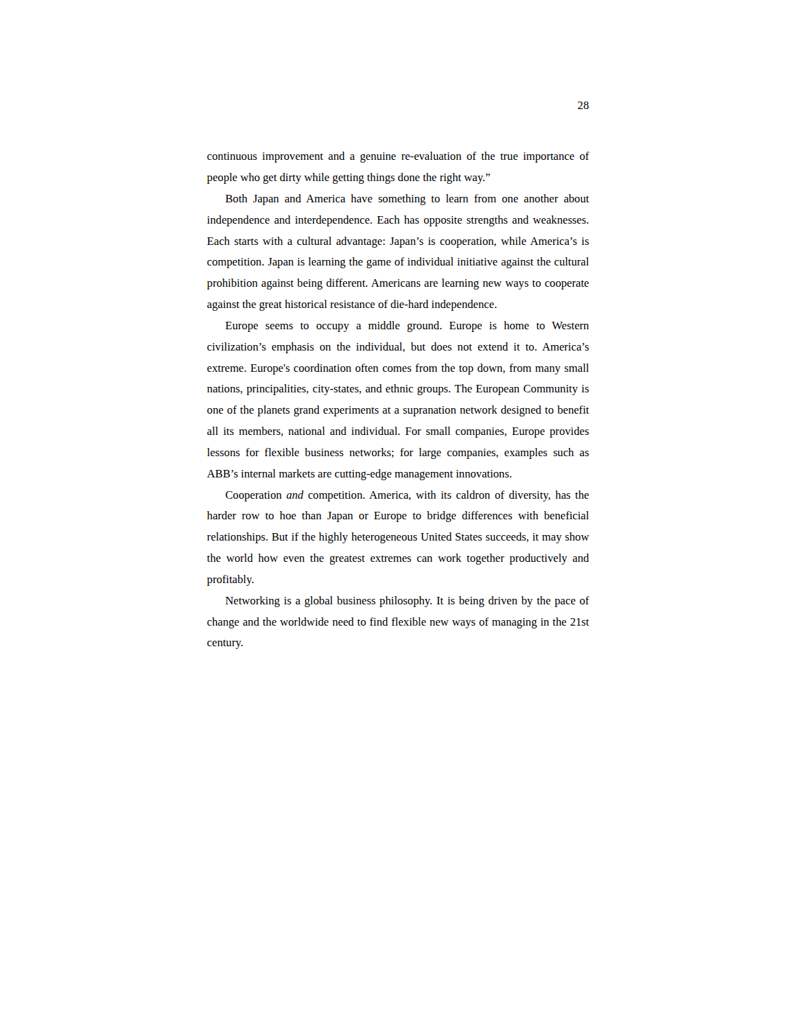28
continuous improvement and a genuine re-evaluation of the true importance of people who get dirty while getting things done the right way.”
Both Japan and America have something to learn from one another about independence and interdependence. Each has opposite strengths and weaknesses. Each starts with a cultural advantage: Japan’s is cooperation, while America’s is competition. Japan is learning the game of individual initiative against the cultural prohibition against being different. Americans are learning new ways to cooperate against the great historical resistance of die-hard independence.
Europe seems to occupy a middle ground. Europe is home to Western civilization’s emphasis on the individual, but does not extend it to. America’s extreme. Europe's coordination often comes from the top down, from many small nations, principalities, city-states, and ethnic groups. The European Community is one of the planets grand experiments at a supranation network designed to benefit all its members, national and individual. For small companies, Europe provides lessons for flexible business networks; for large companies, examples such as ABB’s internal markets are cutting-edge management innovations.
Cooperation and competition. America, with its caldron of diversity, has the harder row to hoe than Japan or Europe to bridge differences with beneficial relationships. But if the highly heterogeneous United States succeeds, it may show the world how even the greatest extremes can work together productively and profitably.
Networking is a global business philosophy. It is being driven by the pace of change and the worldwide need to find flexible new ways of managing in the 21st century.